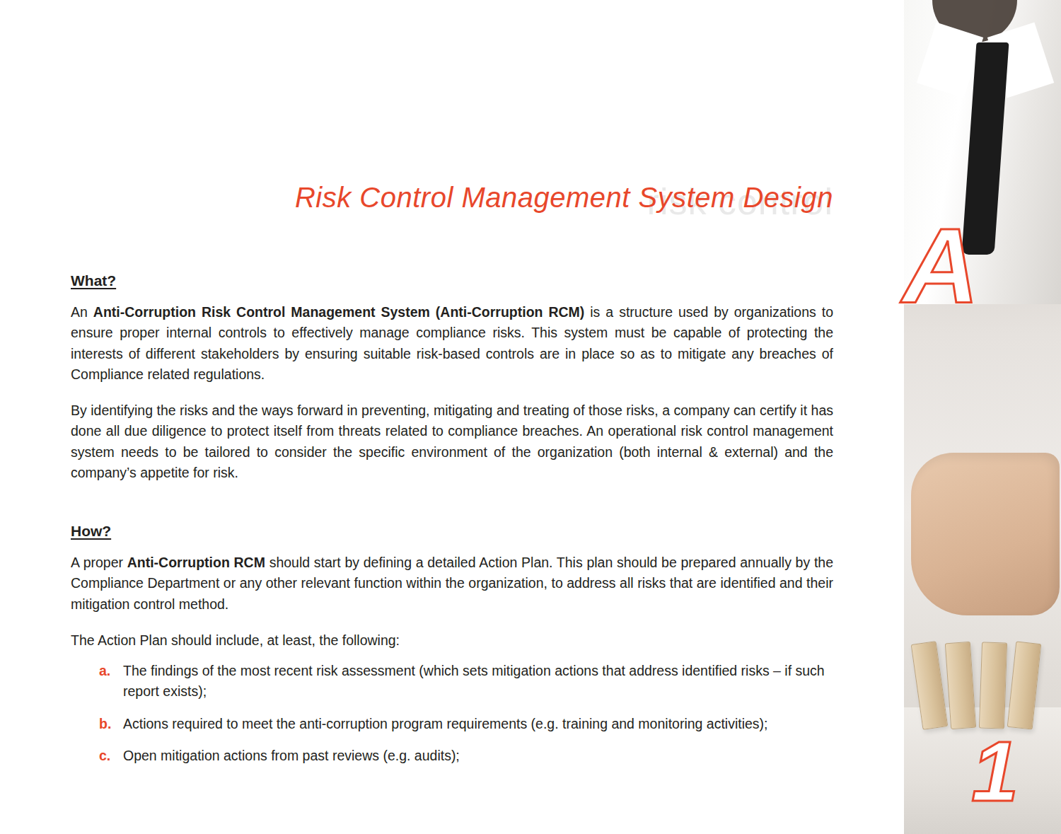A
1
risk control
Risk Control Management System Design
What?
An Anti-Corruption Risk Control Management System (Anti-Corruption RCM) is a structure used by organizations to ensure proper internal controls to effectively manage compliance risks. This system must be capable of protecting the interests of different stakeholders by ensuring suitable risk-based controls are in place so as to mitigate any breaches of Compliance related regulations.
By identifying the risks and the ways forward in preventing, mitigating and treating of those risks, a company can certify it has done all due diligence to protect itself from threats related to compliance breaches. An operational risk control management system needs to be tailored to consider the specific environment of the organization (both internal & external) and the company’s appetite for risk.
How?
A proper Anti-Corruption RCM should start by defining a detailed Action Plan. This plan should be prepared annually by the Compliance Department or any other relevant function within the organization, to address all risks that are identified and their mitigation control method.
The Action Plan should include, at least, the following:
a. The findings of the most recent risk assessment (which sets mitigation actions that address identified risks – if such report exists);
b. Actions required to meet the anti-corruption program requirements (e.g. training and monitoring activities);
c. Open mitigation actions from past reviews (e.g. audits);